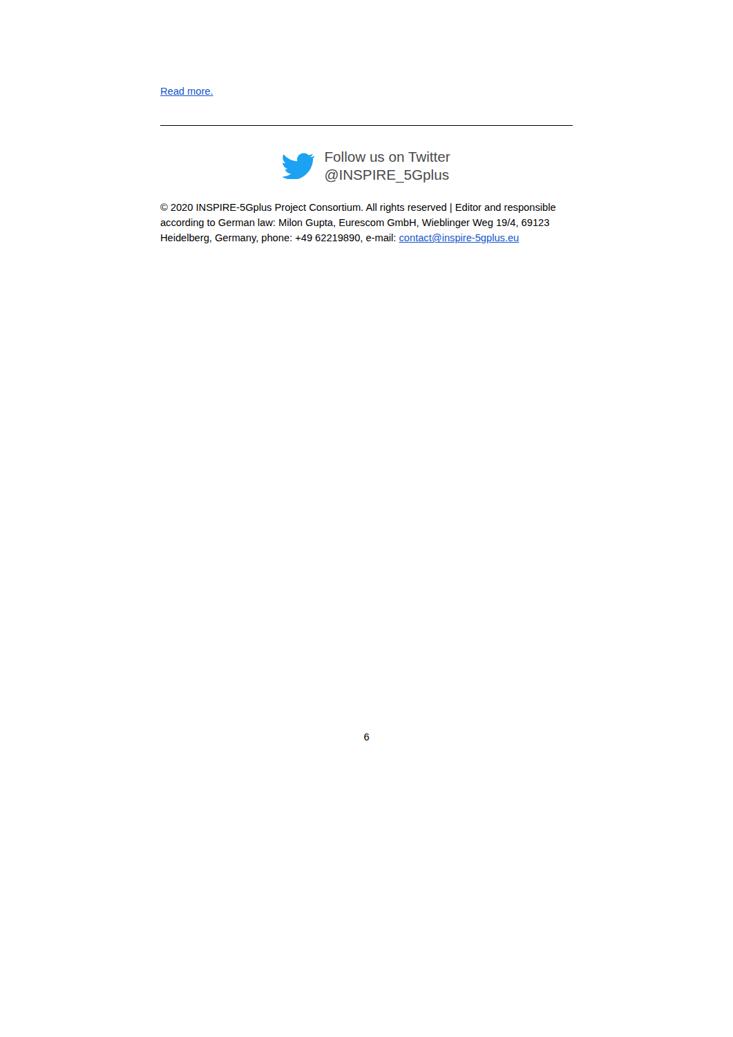Read more.
Follow us on Twitter
@INSPIRE_5Gplus
© 2020 INSPIRE-5Gplus Project Consortium. All rights reserved | Editor and responsible according to German law: Milon Gupta, Eurescom GmbH, Wieblinger Weg 19/4, 69123 Heidelberg, Germany, phone: +49 62219890, e-mail: contact@inspire-5gplus.eu
6